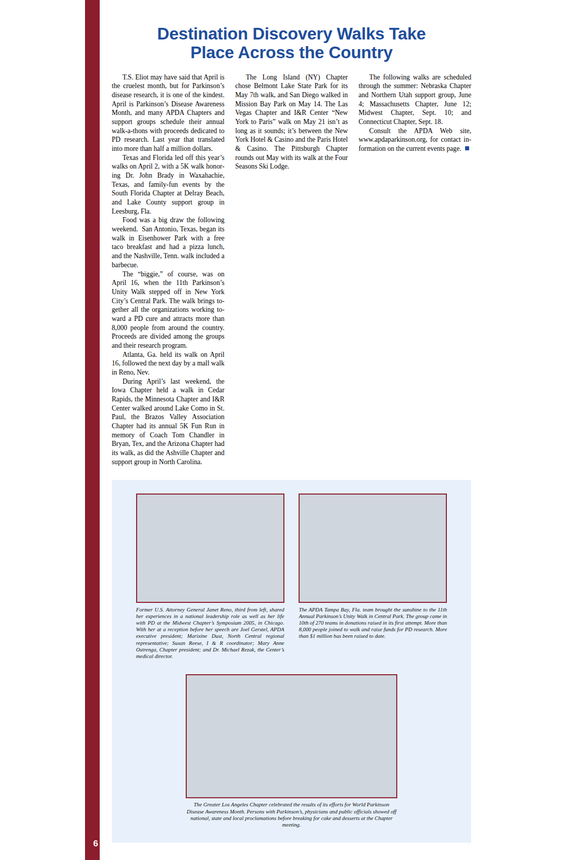6
Destination Discovery Walks Take
Place Across the Country
T.S. Eliot may have said that April is the cruelest month, but for Parkinson’s disease research, it is one of the kindest. April is Parkinson’s Disease Awareness Month, and many APDA Chapters and support groups schedule their annual walk-a-thons with proceeds dedicated to PD research. Last year that translated into more than half a million dollars.
Texas and Florida led off this year’s walks on April 2, with a 5K walk honoring Dr. John Brady in Waxahachie, Texas, and family-fun events by the South Florida Chapter at Delray Beach, and Lake County support group in Leesburg, Fla.
Food was a big draw the following weekend. San Antonio, Texas, began its walk in Eisenhower Park with a free taco breakfast and had a pizza lunch, and the Nashville, Tenn. walk included a barbecue.
The “biggie,” of course, was on April 16, when the 11th Parkinson’s Unity Walk stepped off in New York City’s Central Park. The walk brings together all the organizations working toward a PD cure and attracts more than 8,000 people from around the country. Proceeds are divided among the groups and their research program.
Atlanta, Ga. held its walk on April 16, followed the next day by a mall walk in Reno, Nev.
During April’s last weekend, the Iowa Chapter held a walk in Cedar Rapids, the Minnesota Chapter and I&R Center walked around Lake Como in St. Paul, the Brazos Valley Association Chapter had its annual 5K Fun Run in memory of Coach Tom Chandler in Bryan, Tex, and the Arizona Chapter had its walk, as did the Ashville Chapter and support group in North Carolina.
The Long Island (NY) Chapter chose Belmont Lake State Park for its May 7th walk, and San Diego walked in Mission Bay Park on May 14. The Las Vegas Chapter and I&R Center “New York to Paris” walk on May 21 isn’t as long as it sounds; it’s between the New York Hotel & Casino and the Paris Hotel & Casino. The Pittsburgh Chapter rounds out May with its walk at the Four Seasons Ski Lodge.
The following walks are scheduled through the summer: Nebraska Chapter and Northern Utah support group, June 4; Massachusetts Chapter, June 12; Midwest Chapter, Sept. 10; and Connecticut Chapter, Sept. 18.
Consult the APDA Web site, www.apdaparkinson.org, for contact information on the current events page.
Former U.S. Attorney General Janet Reno, third from left, shared her experiences in a national leadership role as well as her life with PD at the Midwest Chapter’s Symposium 2005, in Chicago. With her at a reception before her speech are Joel Gerstel, APDA executive president; Marixine Dust, North Central regional representative; Susan Reese, I & R coordinator; Mary Anne Ostrenga, Chapter president; and Dr. Michael Rezak, the Center’s medical director.
The APDA Tampa Bay, Fla. team brought the sunshine to the 11th Annual Parkinson’s Unity Walk in Central Park. The group came in 10th of 270 teams in donations raised in its first attempt. More than 8,000 people joined to walk and raise funds for PD research. More than $1 million has been raised to date.
The Greater Los Angeles Chapter celebrated the results of its efforts for World Parkinson Disease Awareness Month. Persons with Parkinson’s, physicians and public officials showed off national, state and local proclamations before breaking for cake and desserts at the Chapter meeting.